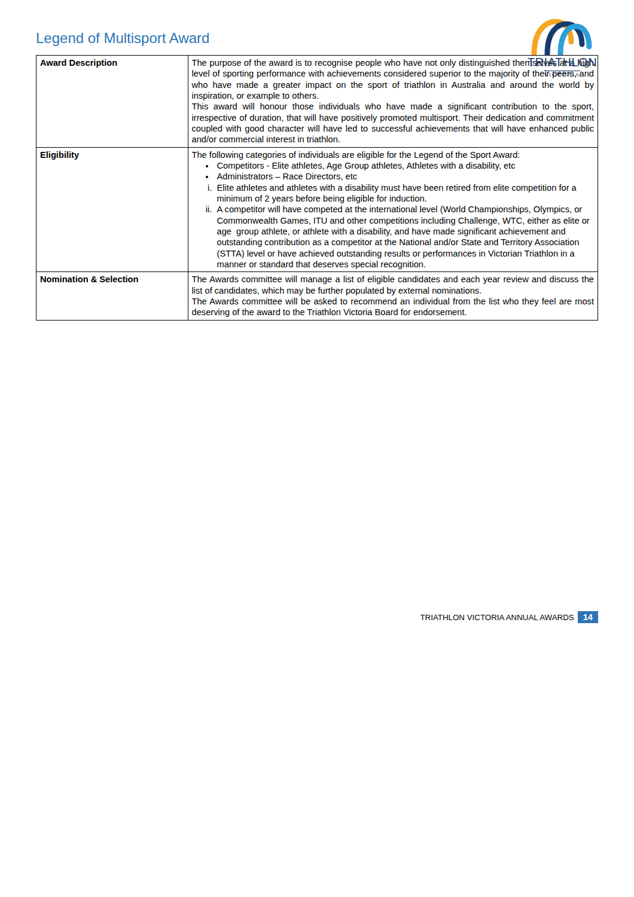TRIATHLON
VICTORIA
Legend of Multisport Award
| Award Description | The purpose of the award is to recognise people who have not only distinguished themselves at a high level of sporting performance with achievements considered superior to the majority of their peers, and who have made a greater impact on the sport of triathlon in Australia and around the world by inspiration, or example to others. This award will honour those individuals who have made a significant contribution to the sport, irrespective of duration, that will have positively promoted multisport. Their dedication and commitment coupled with good character will have led to successful achievements that will have enhanced public and/or commercial interest in triathlon. |
| Eligibility | The following categories of individuals are eligible for the Legend of the Sport Award: Competitors - Elite athletes, Age Group athletes, Athletes with a disability, etc Administrators – Race Directors, etc Elite athletes and athletes with a disability must have been retired from elite competition for a minimum of 2 years before being eligible for induction. A competitor will have competed at the international level (World Championships, Olympics, or Commonwealth Games, ITU and other competitions including Challenge, WTC, either as elite or age group athlete, or athlete with a disability, and have made significant achievement and outstanding contribution as a competitor at the National and/or State and Territory Association (STTA) level or have achieved outstanding results or performances in Victorian Triathlon in a manner or standard that deserves special recognition. |
| Nomination & Selection | The Awards committee will manage a list of eligible candidates and each year review and discuss the list of candidates, which may be further populated by external nominations. The Awards committee will be asked to recommend an individual from the list who they feel are most deserving of the award to the Triathlon Victoria Board for endorsement. |
TRIATHLON VICTORIA ANNUAL AWARDS 14